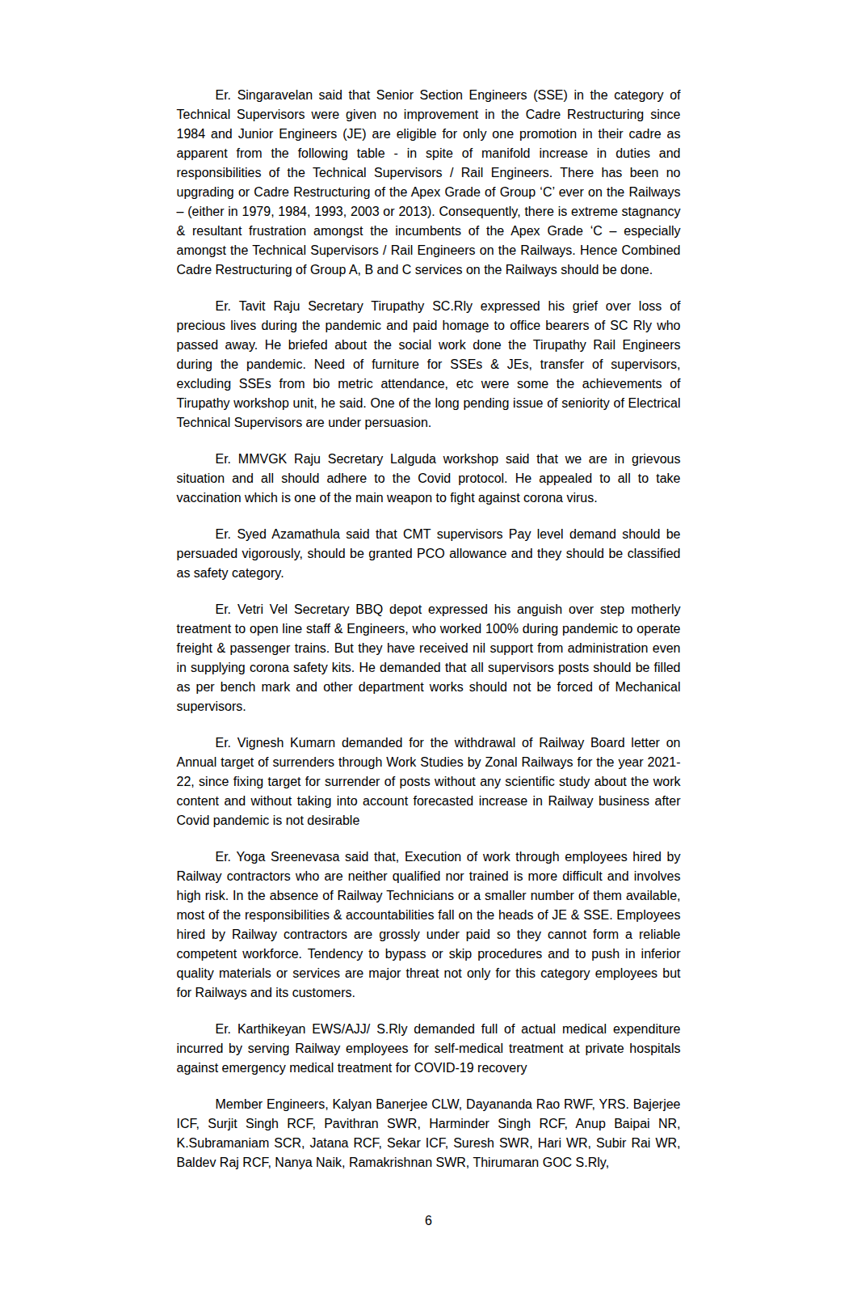Er. Singaravelan said that Senior Section Engineers (SSE) in the category of Technical Supervisors were given no improvement in the Cadre Restructuring since 1984 and Junior Engineers (JE) are eligible for only one promotion in their cadre as apparent from the following table - in spite of manifold increase in duties and responsibilities of the Technical Supervisors / Rail Engineers. There has been no upgrading or Cadre Restructuring of the Apex Grade of Group ‘C’ ever on the Railways – (either in 1979, 1984, 1993, 2003 or 2013). Consequently, there is extreme stagnancy & resultant frustration amongst the incumbents of the Apex Grade ‘C – especially amongst the Technical Supervisors / Rail Engineers on the Railways. Hence Combined Cadre Restructuring of Group A, B and C services on the Railways should be done.
Er. Tavit Raju Secretary Tirupathy SC.Rly expressed his grief over loss of precious lives during the pandemic and paid homage to office bearers of SC Rly who passed away. He briefed about the social work done the Tirupathy Rail Engineers during the pandemic. Need of furniture for SSEs & JEs, transfer of supervisors, excluding SSEs from bio metric attendance, etc were some the achievements of Tirupathy workshop unit, he said. One of the long pending issue of seniority of Electrical Technical Supervisors are under persuasion.
Er. MMVGK Raju Secretary Lalguda workshop said that we are in grievous situation and all should adhere to the Covid protocol. He appealed to all to take vaccination which is one of the main weapon to fight against corona virus.
Er. Syed Azamathula said that CMT supervisors Pay level demand should be persuaded vigorously, should be granted PCO allowance and they should be classified as safety category.
Er. Vetri Vel Secretary BBQ depot expressed his anguish over step motherly treatment to open line staff & Engineers, who worked 100% during pandemic to operate freight & passenger trains. But they have received nil support from administration even in supplying corona safety kits. He demanded that all supervisors posts should be filled as per bench mark and other department works should not be forced of Mechanical supervisors.
Er. Vignesh Kumarn demanded for the withdrawal of Railway Board letter on Annual target of surrenders through Work Studies by Zonal Railways for the year 2021-22, since fixing target for surrender of posts without any scientific study about the work content and without taking into account forecasted increase in Railway business after Covid pandemic is not desirable
Er. Yoga Sreenevasa said that, Execution of work through employees hired by Railway contractors who are neither qualified nor trained is more difficult and involves high risk. In the absence of Railway Technicians or a smaller number of them available, most of the responsibilities & accountabilities fall on the heads of JE & SSE. Employees hired by Railway contractors are grossly under paid so they cannot form a reliable competent workforce. Tendency to bypass or skip procedures and to push in inferior quality materials or services are major threat not only for this category employees but for Railways and its customers.
Er. Karthikeyan EWS/AJJ/ S.Rly demanded full of actual medical expenditure incurred by serving Railway employees for self-medical treatment at private hospitals against emergency medical treatment for COVID-19 recovery
Member Engineers, Kalyan Banerjee CLW, Dayananda Rao RWF, YRS. Bajerjee ICF, Surjit Singh RCF, Pavithran SWR, Harminder Singh RCF, Anup Baipai NR, K.Subramaniam SCR, Jatana RCF, Sekar ICF, Suresh SWR, Hari WR, Subir Rai WR, Baldev Raj RCF, Nanya Naik, Ramakrishnan SWR, Thirumaran GOC S.Rly,
6